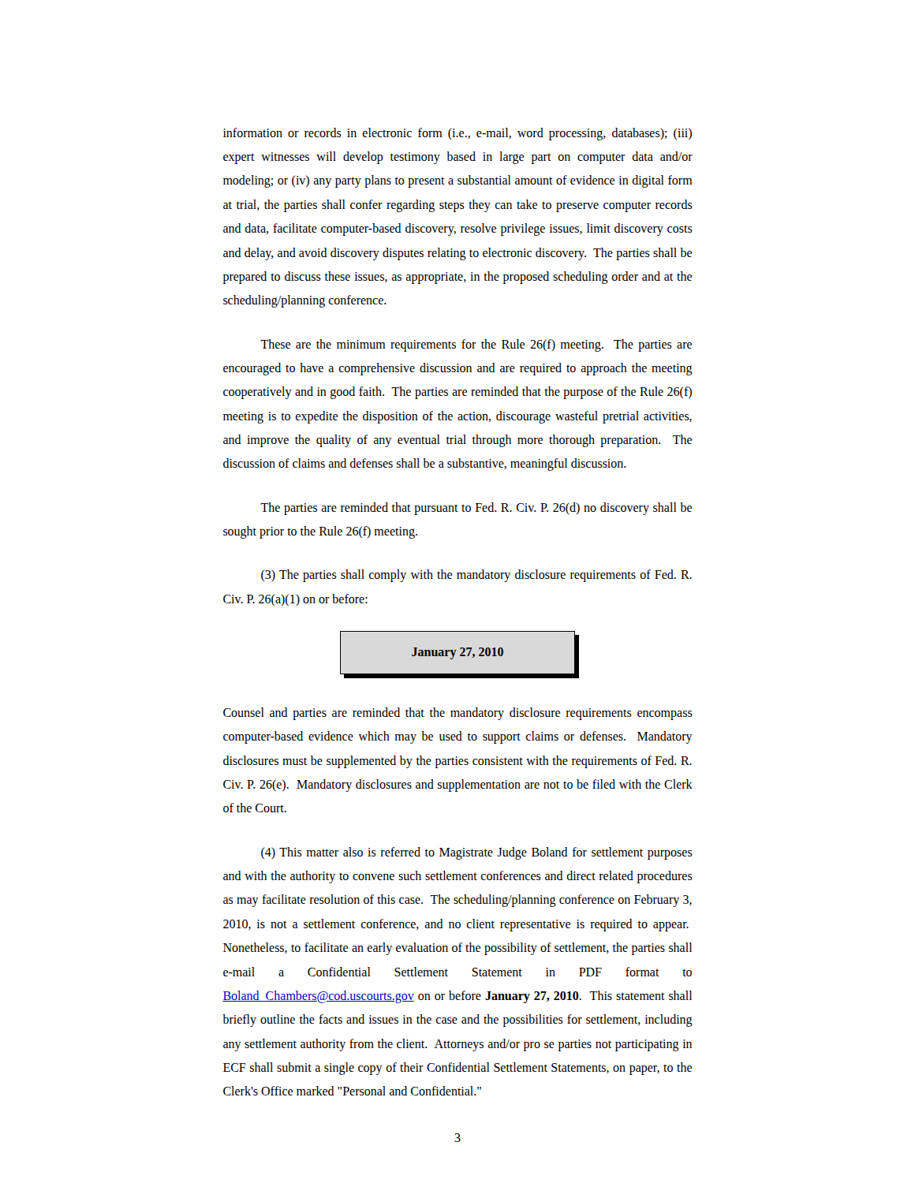information or records in electronic form (i.e., e-mail, word processing, databases); (iii) expert witnesses will develop testimony based in large part on computer data and/or modeling; or (iv) any party plans to present a substantial amount of evidence in digital form at trial, the parties shall confer regarding steps they can take to preserve computer records and data, facilitate computer-based discovery, resolve privilege issues, limit discovery costs and delay, and avoid discovery disputes relating to electronic discovery. The parties shall be prepared to discuss these issues, as appropriate, in the proposed scheduling order and at the scheduling/planning conference.
These are the minimum requirements for the Rule 26(f) meeting. The parties are encouraged to have a comprehensive discussion and are required to approach the meeting cooperatively and in good faith. The parties are reminded that the purpose of the Rule 26(f) meeting is to expedite the disposition of the action, discourage wasteful pretrial activities, and improve the quality of any eventual trial through more thorough preparation. The discussion of claims and defenses shall be a substantive, meaningful discussion.
The parties are reminded that pursuant to Fed. R. Civ. P. 26(d) no discovery shall be sought prior to the Rule 26(f) meeting.
(3) The parties shall comply with the mandatory disclosure requirements of Fed. R. Civ. P. 26(a)(1) on or before:
January 27, 2010
Counsel and parties are reminded that the mandatory disclosure requirements encompass computer-based evidence which may be used to support claims or defenses. Mandatory disclosures must be supplemented by the parties consistent with the requirements of Fed. R. Civ. P. 26(e). Mandatory disclosures and supplementation are not to be filed with the Clerk of the Court.
(4) This matter also is referred to Magistrate Judge Boland for settlement purposes and with the authority to convene such settlement conferences and direct related procedures as may facilitate resolution of this case. The scheduling/planning conference on February 3, 2010, is not a settlement conference, and no client representative is required to appear. Nonetheless, to facilitate an early evaluation of the possibility of settlement, the parties shall e-mail a Confidential Settlement Statement in PDF format to Boland_Chambers@cod.uscourts.gov on or before January 27, 2010. This statement shall briefly outline the facts and issues in the case and the possibilities for settlement, including any settlement authority from the client. Attorneys and/or pro se parties not participating in ECF shall submit a single copy of their Confidential Settlement Statements, on paper, to the Clerk's Office marked "Personal and Confidential."
3